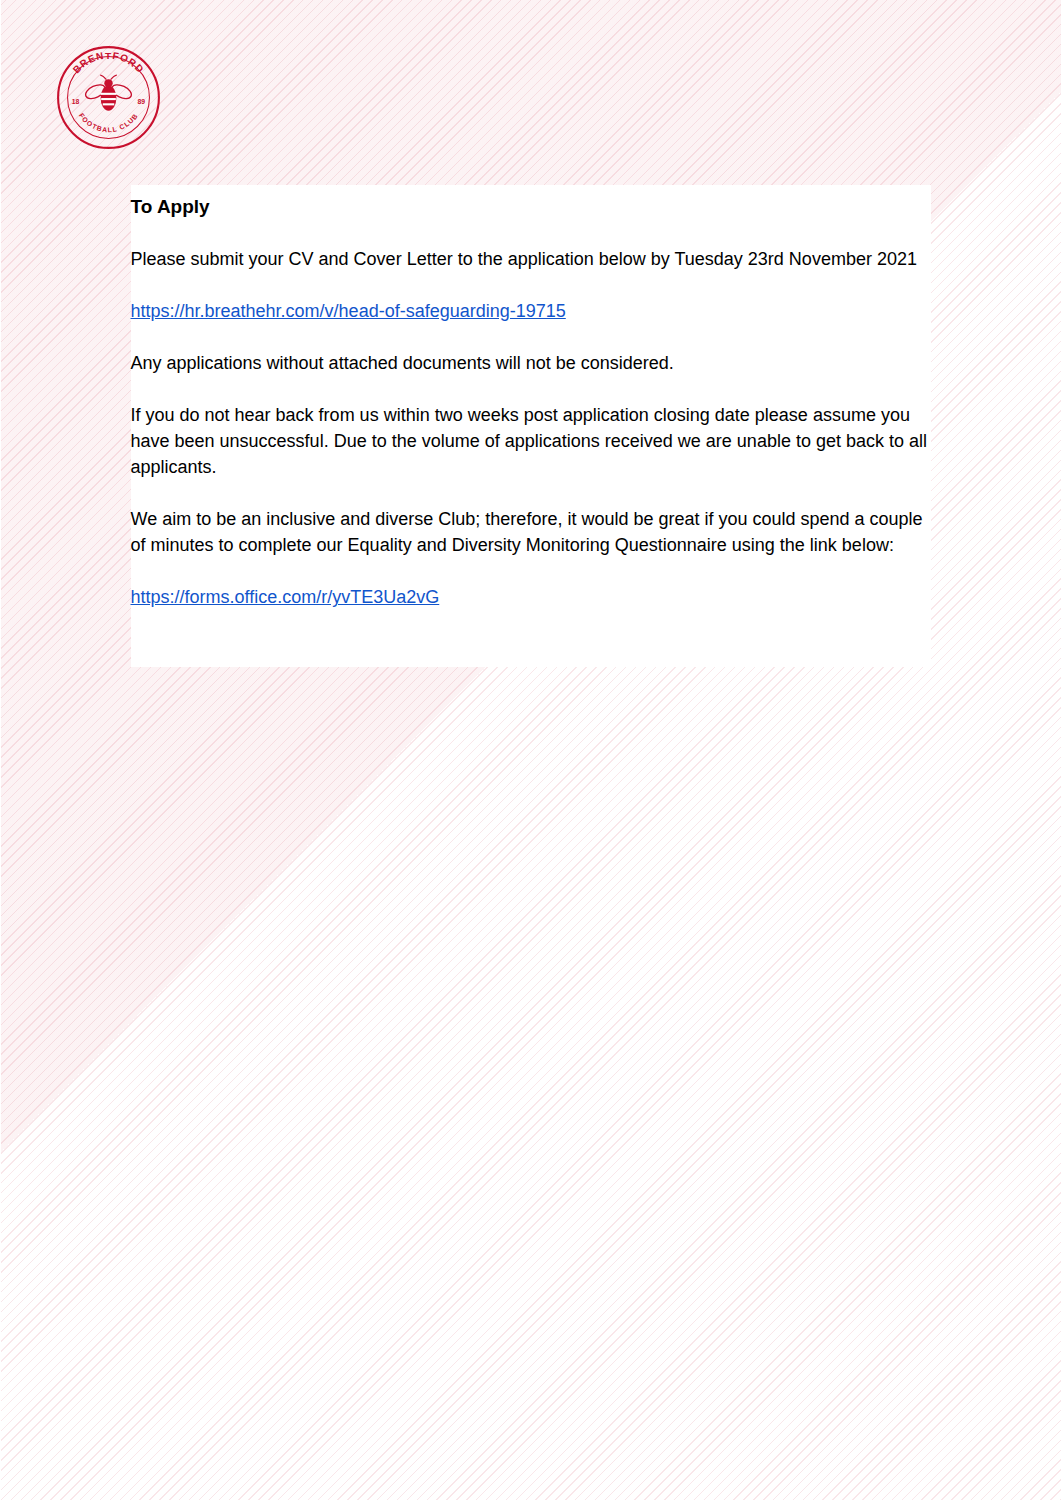Brentford Football Club crest BRENTFORD FOOTBALL CLUB 18 89
To Apply
Please submit your CV and Cover Letter to the application below by Tuesday 23rd November 2021
https://hr.breathehr.com/v/head-of-safeguarding-19715
Any applications without attached documents will not be considered.
If you do not hear back from us within two weeks post application closing date please assume you have been unsuccessful. Due to the volume of applications received we are unable to get back to all applicants.
We aim to be an inclusive and diverse Club; therefore, it would be great if you could spend a couple of minutes to complete our Equality and Diversity Monitoring Questionnaire using the link below:
https://forms.office.com/r/yvTE3Ua2vG